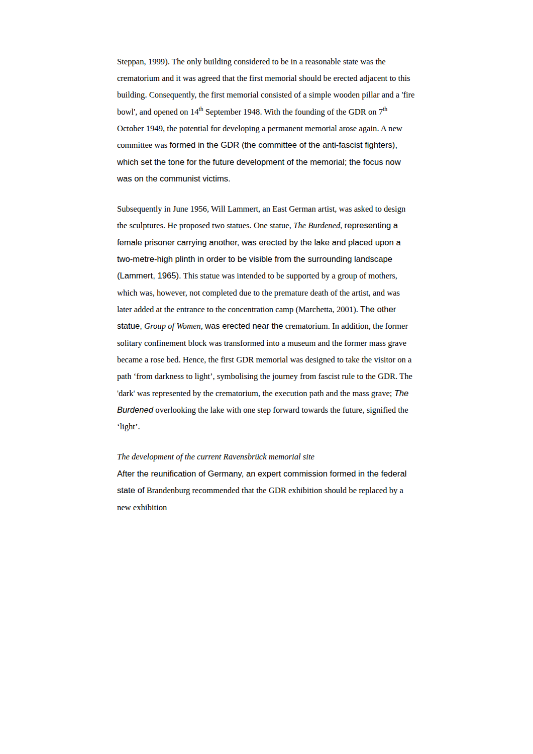Steppan, 1999). The only building considered to be in a reasonable state was the crematorium and it was agreed that the first memorial should be erected adjacent to this building. Consequently, the first memorial consisted of a simple wooden pillar and a 'fire bowl', and opened on 14th September 1948. With the founding of the GDR on 7th October 1949, the potential for developing a permanent memorial arose again. A new committee was formed in the GDR (the committee of the anti-fascist fighters), which set the tone for the future development of the memorial; the focus now was on the communist victims.
Subsequently in June 1956, Will Lammert, an East German artist, was asked to design the sculptures. He proposed two statues. One statue, The Burdened, representing a female prisoner carrying another, was erected by the lake and placed upon a two-metre-high plinth in order to be visible from the surrounding landscape (Lammert, 1965). This statue was intended to be supported by a group of mothers, which was, however, not completed due to the premature death of the artist, and was later added at the entrance to the concentration camp (Marchetta, 2001). The other statue, Group of Women, was erected near the crematorium. In addition, the former solitary confinement block was transformed into a museum and the former mass grave became a rose bed. Hence, the first GDR memorial was designed to take the visitor on a path ‘from darkness to light’, symbolising the journey from fascist rule to the GDR. The 'dark' was represented by the crematorium, the execution path and the mass grave; The Burdened overlooking the lake with one step forward towards the future, signified the ‘light’.
The development of the current Ravensbrück memorial site
After the reunification of Germany, an expert commission formed in the federal state of Brandenburg recommended that the GDR exhibition should be replaced by a new exhibition